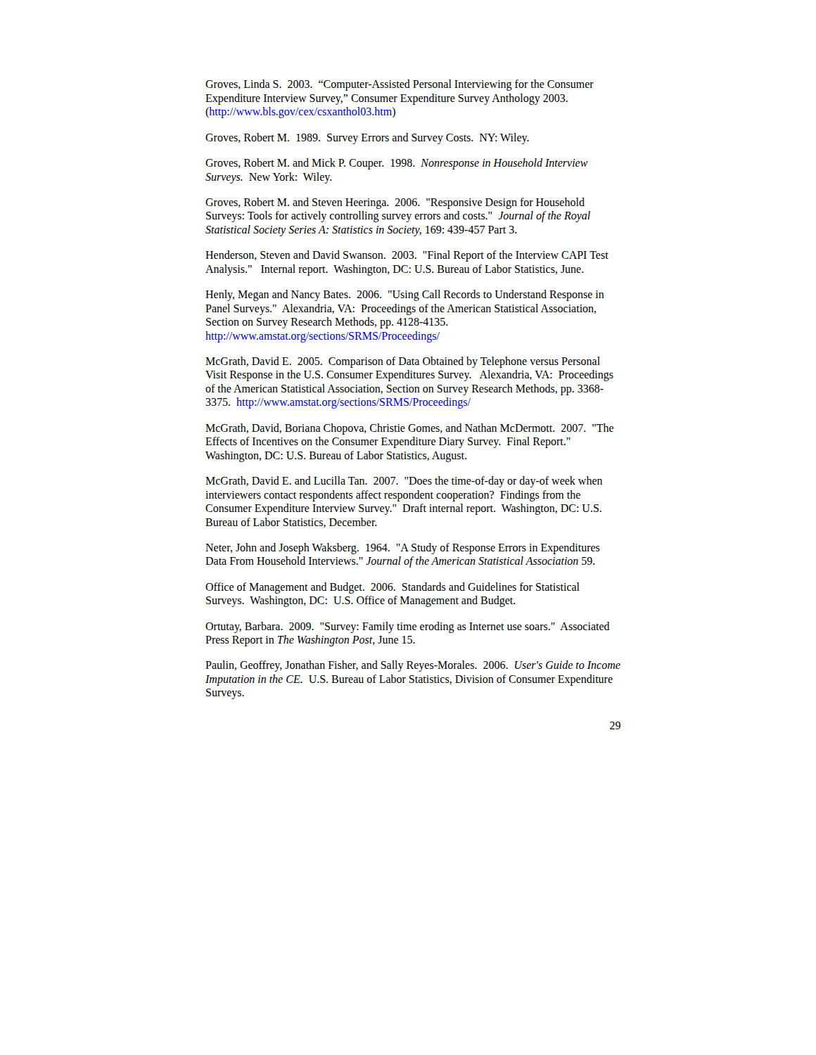Groves, Linda S. 2003. “Computer-Assisted Personal Interviewing for the Consumer Expenditure Interview Survey,” Consumer Expenditure Survey Anthology 2003. (http://www.bls.gov/cex/csxanthol03.htm)
Groves, Robert M. 1989. Survey Errors and Survey Costs. NY: Wiley.
Groves, Robert M. and Mick P. Couper. 1998. Nonresponse in Household Interview Surveys. New York: Wiley.
Groves, Robert M. and Steven Heeringa. 2006. "Responsive Design for Household Surveys: Tools for actively controlling survey errors and costs." Journal of the Royal Statistical Society Series A: Statistics in Society, 169: 439-457 Part 3.
Henderson, Steven and David Swanson. 2003. "Final Report of the Interview CAPI Test Analysis." Internal report. Washington, DC: U.S. Bureau of Labor Statistics, June.
Henly, Megan and Nancy Bates. 2006. "Using Call Records to Understand Response in Panel Surveys." Alexandria, VA: Proceedings of the American Statistical Association, Section on Survey Research Methods, pp. 4128-4135. http://www.amstat.org/sections/SRMS/Proceedings/
McGrath, David E. 2005. Comparison of Data Obtained by Telephone versus Personal Visit Response in the U.S. Consumer Expenditures Survey. Alexandria, VA: Proceedings of the American Statistical Association, Section on Survey Research Methods, pp. 3368-3375. http://www.amstat.org/sections/SRMS/Proceedings/
McGrath, David, Boriana Chopova, Christie Gomes, and Nathan McDermott. 2007. "The Effects of Incentives on the Consumer Expenditure Diary Survey. Final Report." Washington, DC: U.S. Bureau of Labor Statistics, August.
McGrath, David E. and Lucilla Tan. 2007. "Does the time-of-day or day-of week when interviewers contact respondents affect respondent cooperation? Findings from the Consumer Expenditure Interview Survey." Draft internal report. Washington, DC: U.S. Bureau of Labor Statistics, December.
Neter, John and Joseph Waksberg. 1964. "A Study of Response Errors in Expenditures Data From Household Interviews." Journal of the American Statistical Association 59.
Office of Management and Budget. 2006. Standards and Guidelines for Statistical Surveys. Washington, DC: U.S. Office of Management and Budget.
Ortutay, Barbara. 2009. "Survey: Family time eroding as Internet use soars." Associated Press Report in The Washington Post, June 15.
Paulin, Geoffrey, Jonathan Fisher, and Sally Reyes-Morales. 2006. User's Guide to Income Imputation in the CE. U.S. Bureau of Labor Statistics, Division of Consumer Expenditure Surveys.
29